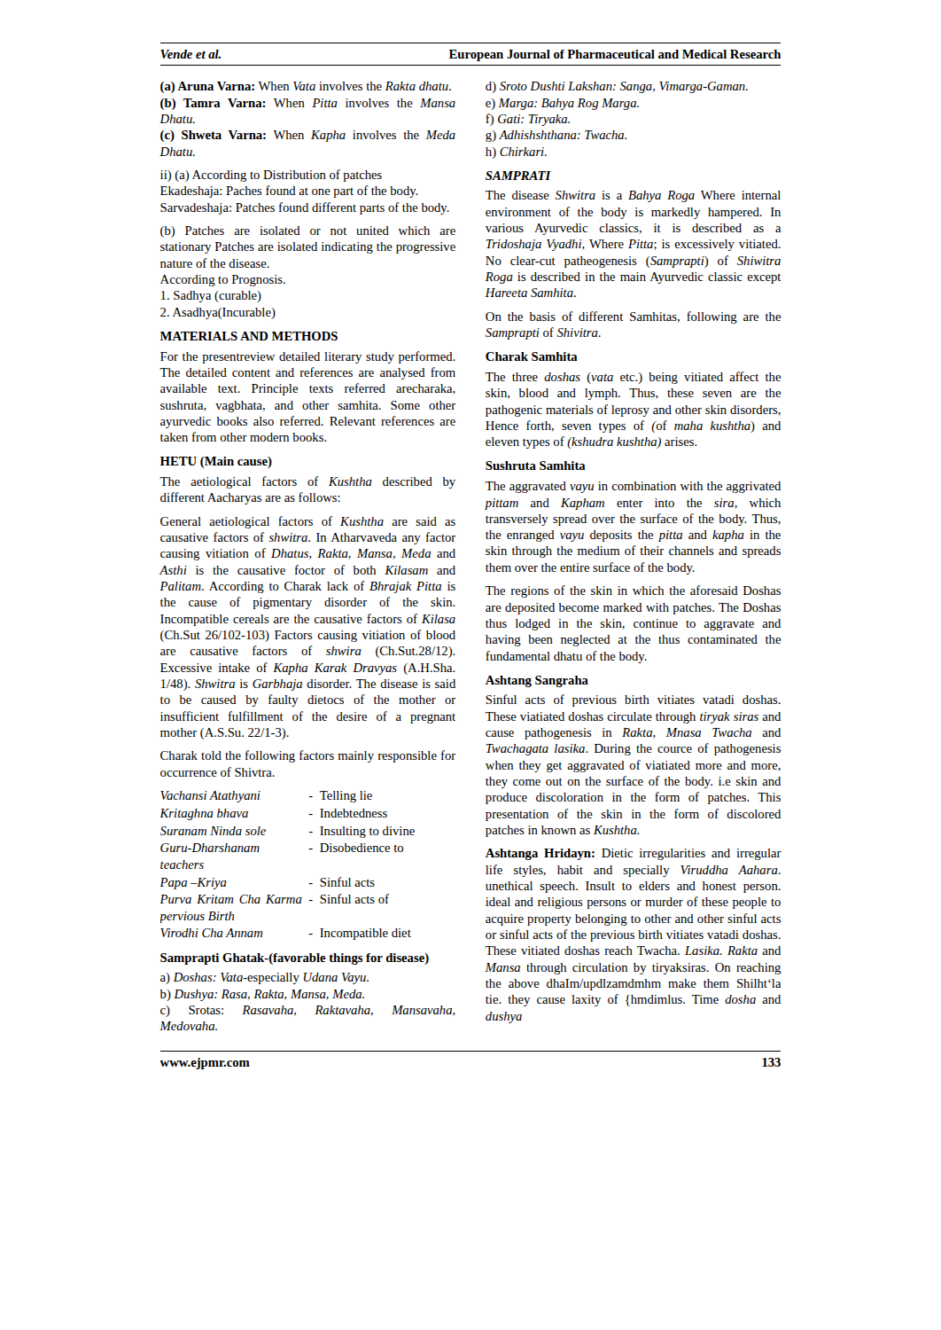Vende et al.
European Journal of Pharmaceutical and Medical Research
(a) Aruna Varna: When Vata involves the Rakta dhatu.
(b) Tamra Varna: When Pitta involves the Mansa Dhatu.
(c) Shweta Varna: When Kapha involves the Meda Dhatu.
ii) (a) According to Distribution of patches
Ekadeshaja: Paches found at one part of the body.
Sarvadeshaja: Patches found different parts of the body.
(b) Patches are isolated or not united which are stationary Patches are isolated indicating the progressive nature of the disease.
According to Prognosis.
1. Sadhya (curable)
2. Asadhya(Incurable)
Materials and Methods
For the presentreview detailed literary study performed. The detailed content and references are analysed from available text. Principle texts referred arecharaka, sushruta, vagbhata, and other samhita. Some other ayurvedic books also referred. Relevant references are taken from other modern books.
HETU (Main cause)
The aetiological factors of Kushtha described by different Aacharyas are as follows:
General aetiological factors of Kushtha are said as causative factors of shwitra. In Atharvaveda any factor causing vitiation of Dhatus, Rakta, Mansa, Meda and Asthi is the causative foctor of both Kilasam and Palitam. According to Charak lack of Bhrajak Pitta is the cause of pigmentary disorder of the skin. Incompatible cereals are the causative factors of Kilasa (Ch.Sut 26/102-103) Factors causing vitiation of blood are causative factors of shwira (Ch.Sut.28/12). Excessive intake of Kapha Karak Dravyas (A.H.Sha. 1/48). Shwitra is Garbhaja disorder. The disease is said to be caused by faulty dietocs of the mother or insufficient fulfillment of the desire of a pregnant mother (A.S.Su. 22/1-3).
Charak told the following factors mainly responsible for occurrence of Shivtra.
Vachansi Atathyani-Telling lie
Kritaghna bhava-Indebtedness
Suranam Ninda sole-Insulting to divine
Guru-Dharshanam teachers-Disobedience to
Papa –Kriya-Sinful acts
Purva Kritam Cha Karma pervious Birth-Sinful acts of
Virodhi Cha Annam-Incompatible diet
Samprapti Ghatak-(favorable things for disease)
a) Doshas: Vata-especially Udana Vayu.
b) Dushya: Rasa, Rakta, Mansa, Meda.
c) Srotas: Rasavaha, Raktavaha, Mansavaha, Medovaha.
d) Sroto Dushti Lakshan: Sanga, Vimarga-Gaman.
e) Marga: Bahya Rog Marga.
f) Gati: Tiryaka.
g) Adhishshthana: Twacha.
h) Chirkari.
SAMPRATI
The disease Shwitra is a Bahya Roga Where internal environment of the body is markedly hampered. In various Ayurvedic classics, it is described as a Tridoshaja Vyadhi, Where Pitta; is excessively vitiated. No clear-cut patheogenesis (Samprapti) of Shiwitra Roga is described in the main Ayurvedic classic except Hareeta Samhita.
On the basis of different Samhitas, following are the Samprapti of Shivitra.
Charak Samhita
The three doshas (vata etc.) being vitiated affect the skin, blood and lymph. Thus, these seven are the pathogenic materials of leprosy and other skin disorders, Hence forth, seven types of (of maha kushtha) and eleven types of (kshudra kushtha) arises.
Sushruta Samhita
The aggravated vayu in combination with the aggrivated pittam and Kapham enter into the sira, which transversely spread over the surface of the body. Thus, the enranged vayu deposits the pitta and kapha in the skin through the medium of their channels and spreads them over the entire surface of the body.
The regions of the skin in which the aforesaid Doshas are deposited become marked with patches. The Doshas thus lodged in the skin, continue to aggravate and having been neglected at the thus contaminated the fundamental dhatu of the body.
Ashtang Sangraha
Sinful acts of previous birth vitiates vatadi doshas. These viatiated doshas circulate through tiryak siras and cause pathogenesis in Rakta, Mnasa Twacha and Twachagata lasika. During the cource of pathogenesis when they get aggravated of viatiated more and more, they come out on the surface of the body. i.e skin and produce discoloration in the form of patches. This presentation of the skin in the form of discolored patches in known as Kushtha.
Ashtanga Hridayn: Dietic irregularities and irregular life styles, habit and specially Viruddha Aahara. unethical speech. Insult to elders and honest person. ideal and religious persons or murder of these people to acquire property belonging to other and other sinful acts or sinful acts of the previous birth vitiates vatadi doshas. These vitiated doshas reach Twacha. Lasika. Rakta and Mansa through circulation by tiryaksiras. On reaching the above dhaIm/updlzamdmhm make them Shilht‘la tie. they cause laxity of {hmdimlus. Time dosha and dushya
www.ejpmr.com
133